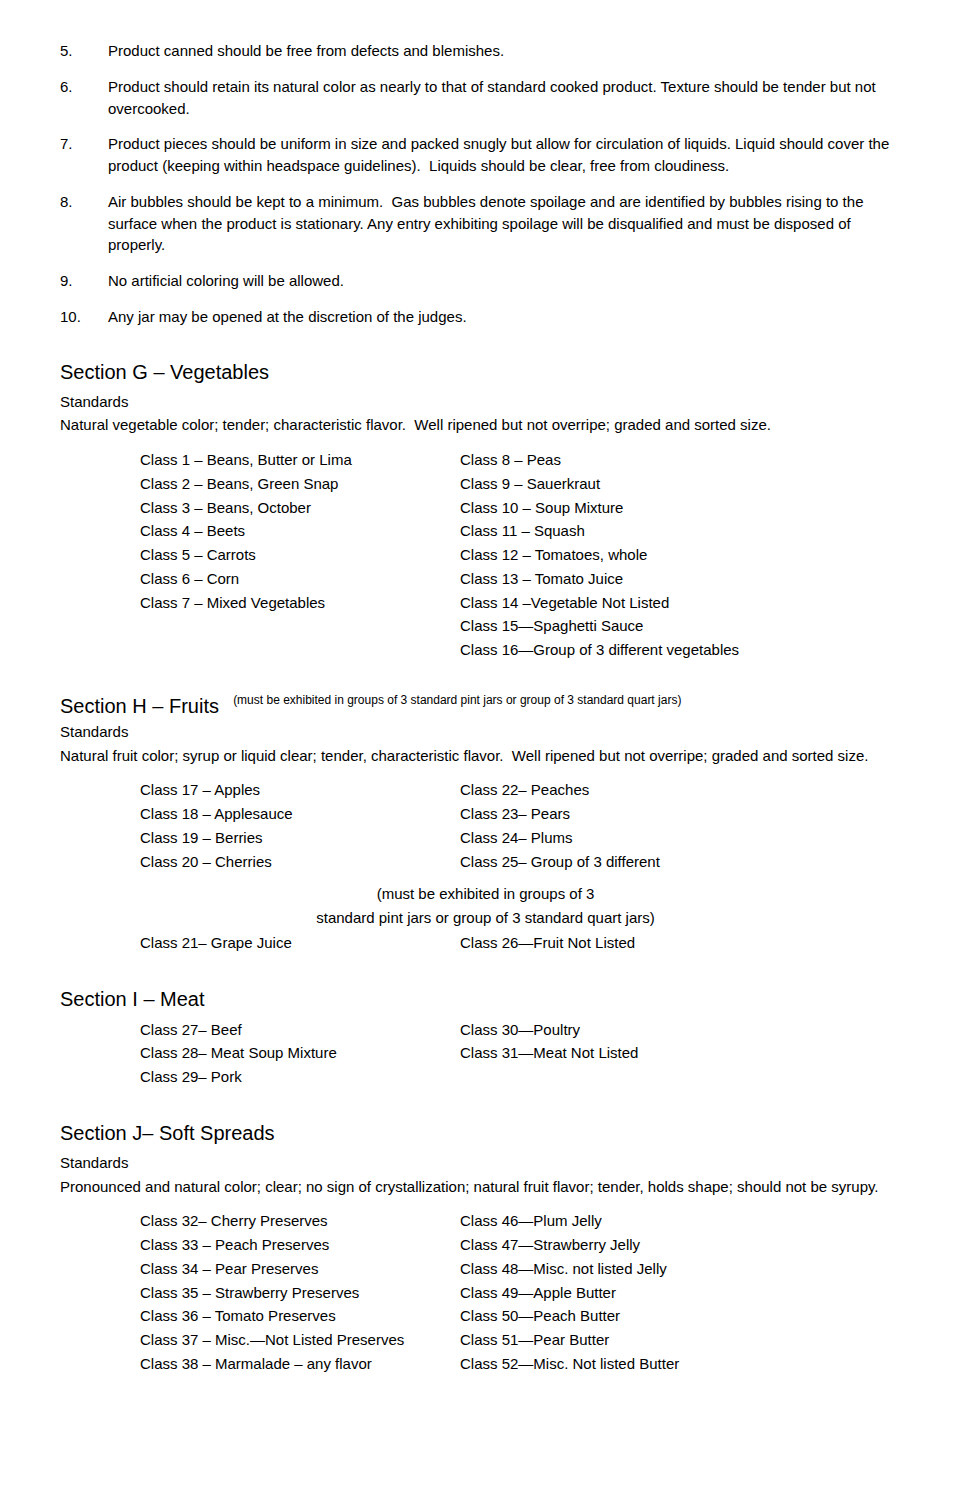5. Product canned should be free from defects and blemishes.
6. Product should retain its natural color as nearly to that of standard cooked product. Texture should be tender but not overcooked.
7. Product pieces should be uniform in size and packed snugly but allow for circulation of liquids. Liquid should cover the product (keeping within headspace guidelines). Liquids should be clear, free from cloudiness.
8. Air bubbles should be kept to a minimum. Gas bubbles denote spoilage and are identified by bubbles rising to the surface when the product is stationary. Any entry exhibiting spoilage will be disqualified and must be disposed of properly.
9. No artificial coloring will be allowed.
10. Any jar may be opened at the discretion of the judges.
Section G – Vegetables
Standards
Natural vegetable color; tender; characteristic flavor. Well ripened but not overripe; graded and sorted size.
| Class 1 – Beans, Butter or Lima | Class 8 – Peas |
| Class 2 – Beans, Green Snap | Class 9 – Sauerkraut |
| Class 3 – Beans, October | Class 10 – Soup Mixture |
| Class 4 – Beets | Class 11 – Squash |
| Class 5 – Carrots | Class 12 – Tomatoes, whole |
| Class 6 – Corn | Class 13 – Tomato Juice |
| Class 7 – Mixed Vegetables | Class 14 –Vegetable Not Listed |
| | Class 15—Spaghetti Sauce |
| | Class 16—Group of 3 different vegetables |
Section H – Fruits (must be exhibited in groups of 3 standard pint jars or group of 3 standard quart jars)
Standards
Natural fruit color; syrup or liquid clear; tender, characteristic flavor. Well ripened but not overripe; graded and sorted size.
| Class 17 – Apples | Class 22– Peaches |
| Class 18 – Applesauce | Class 23– Pears |
| Class 19 – Berries | Class 24– Plums |
| Class 20 – Cherries | Class 25– Group of 3 different |
(must be exhibited in groups of 3
standard pint jars or group of 3 standard quart jars)
| Class 21– Grape Juice | Class 26—Fruit Not Listed |
Section I – Meat
| Class 27– Beef | Class 30—Poultry |
| Class 28– Meat Soup Mixture | Class 31—Meat Not Listed |
| Class 29– Pork | |
Section J– Soft Spreads
Standards
Pronounced and natural color; clear; no sign of crystallization; natural fruit flavor; tender, holds shape; should not be syrupy.
| Class 32– Cherry Preserves | Class 46—Plum Jelly |
| Class 33 – Peach Preserves | Class 47—Strawberry Jelly |
| Class 34 – Pear Preserves | Class 48—Misc. not listed Jelly |
| Class 35 – Strawberry Preserves | Class 49—Apple Butter |
| Class 36 – Tomato Preserves | Class 50—Peach Butter |
| Class 37 – Misc.—Not Listed Preserves | Class 51—Pear Butter |
| Class 38 – Marmalade – any flavor | Class 52—Misc. Not listed Butter |